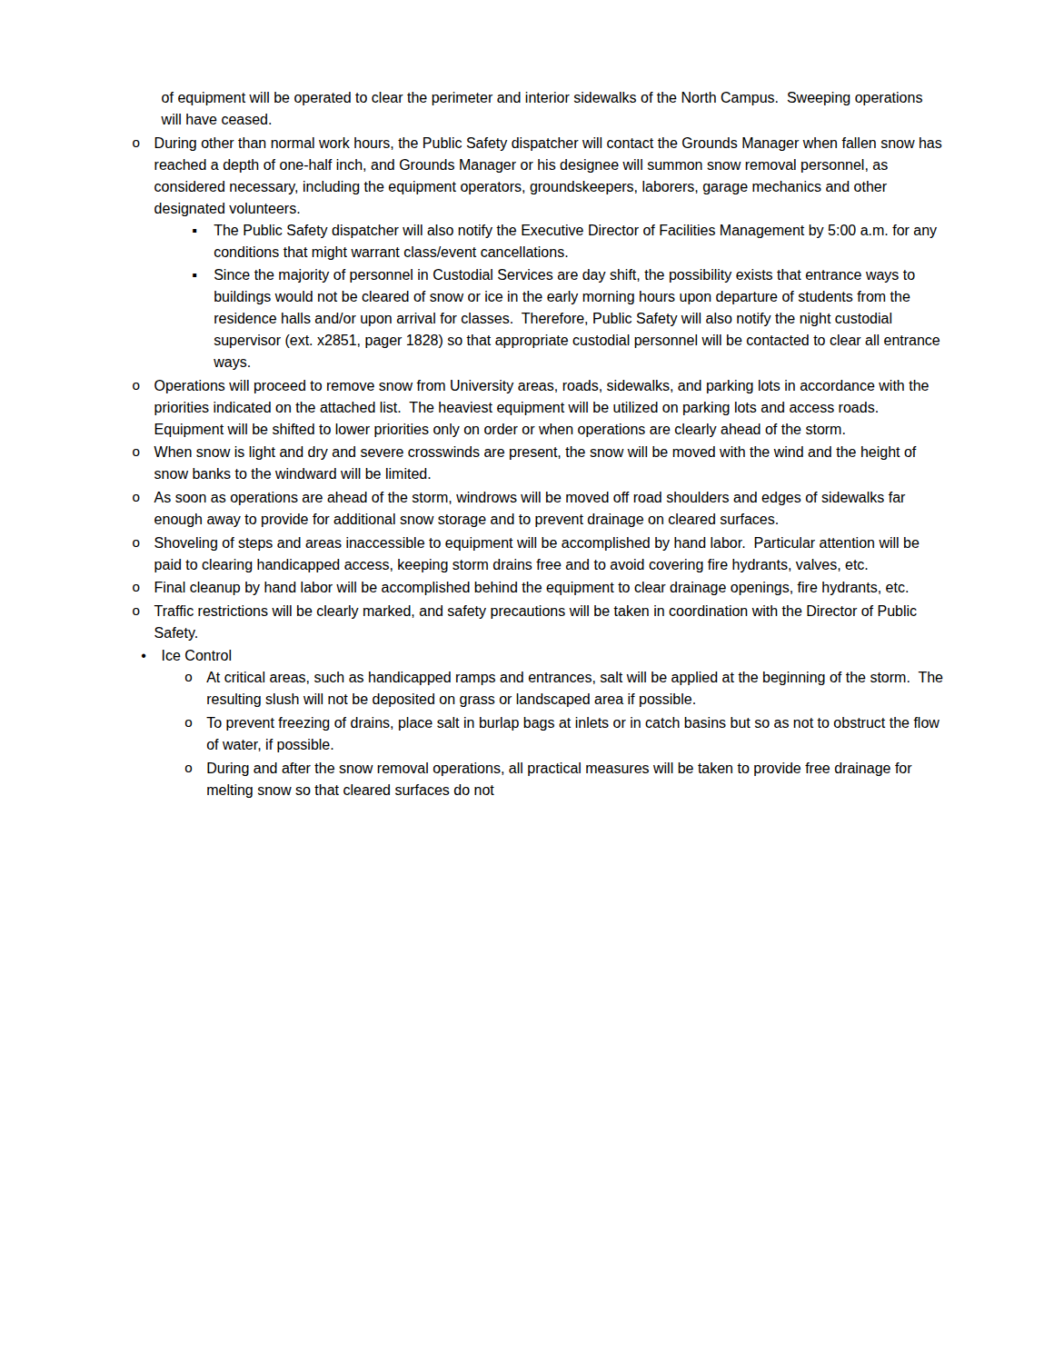of equipment will be operated to clear the perimeter and interior sidewalks of the North Campus. Sweeping operations will have ceased.
During other than normal work hours, the Public Safety dispatcher will contact the Grounds Manager when fallen snow has reached a depth of one-half inch, and Grounds Manager or his designee will summon snow removal personnel, as considered necessary, including the equipment operators, groundskeepers, laborers, garage mechanics and other designated volunteers.
The Public Safety dispatcher will also notify the Executive Director of Facilities Management by 5:00 a.m. for any conditions that might warrant class/event cancellations.
Since the majority of personnel in Custodial Services are day shift, the possibility exists that entrance ways to buildings would not be cleared of snow or ice in the early morning hours upon departure of students from the residence halls and/or upon arrival for classes. Therefore, Public Safety will also notify the night custodial supervisor (ext. x2851, pager 1828) so that appropriate custodial personnel will be contacted to clear all entrance ways.
Operations will proceed to remove snow from University areas, roads, sidewalks, and parking lots in accordance with the priorities indicated on the attached list. The heaviest equipment will be utilized on parking lots and access roads. Equipment will be shifted to lower priorities only on order or when operations are clearly ahead of the storm.
When snow is light and dry and severe crosswinds are present, the snow will be moved with the wind and the height of snow banks to the windward will be limited.
As soon as operations are ahead of the storm, windrows will be moved off road shoulders and edges of sidewalks far enough away to provide for additional snow storage and to prevent drainage on cleared surfaces.
Shoveling of steps and areas inaccessible to equipment will be accomplished by hand labor. Particular attention will be paid to clearing handicapped access, keeping storm drains free and to avoid covering fire hydrants, valves, etc.
Final cleanup by hand labor will be accomplished behind the equipment to clear drainage openings, fire hydrants, etc.
Traffic restrictions will be clearly marked, and safety precautions will be taken in coordination with the Director of Public Safety.
Ice Control
At critical areas, such as handicapped ramps and entrances, salt will be applied at the beginning of the storm. The resulting slush will not be deposited on grass or landscaped area if possible.
To prevent freezing of drains, place salt in burlap bags at inlets or in catch basins but so as not to obstruct the flow of water, if possible.
During and after the snow removal operations, all practical measures will be taken to provide free drainage for melting snow so that cleared surfaces do not